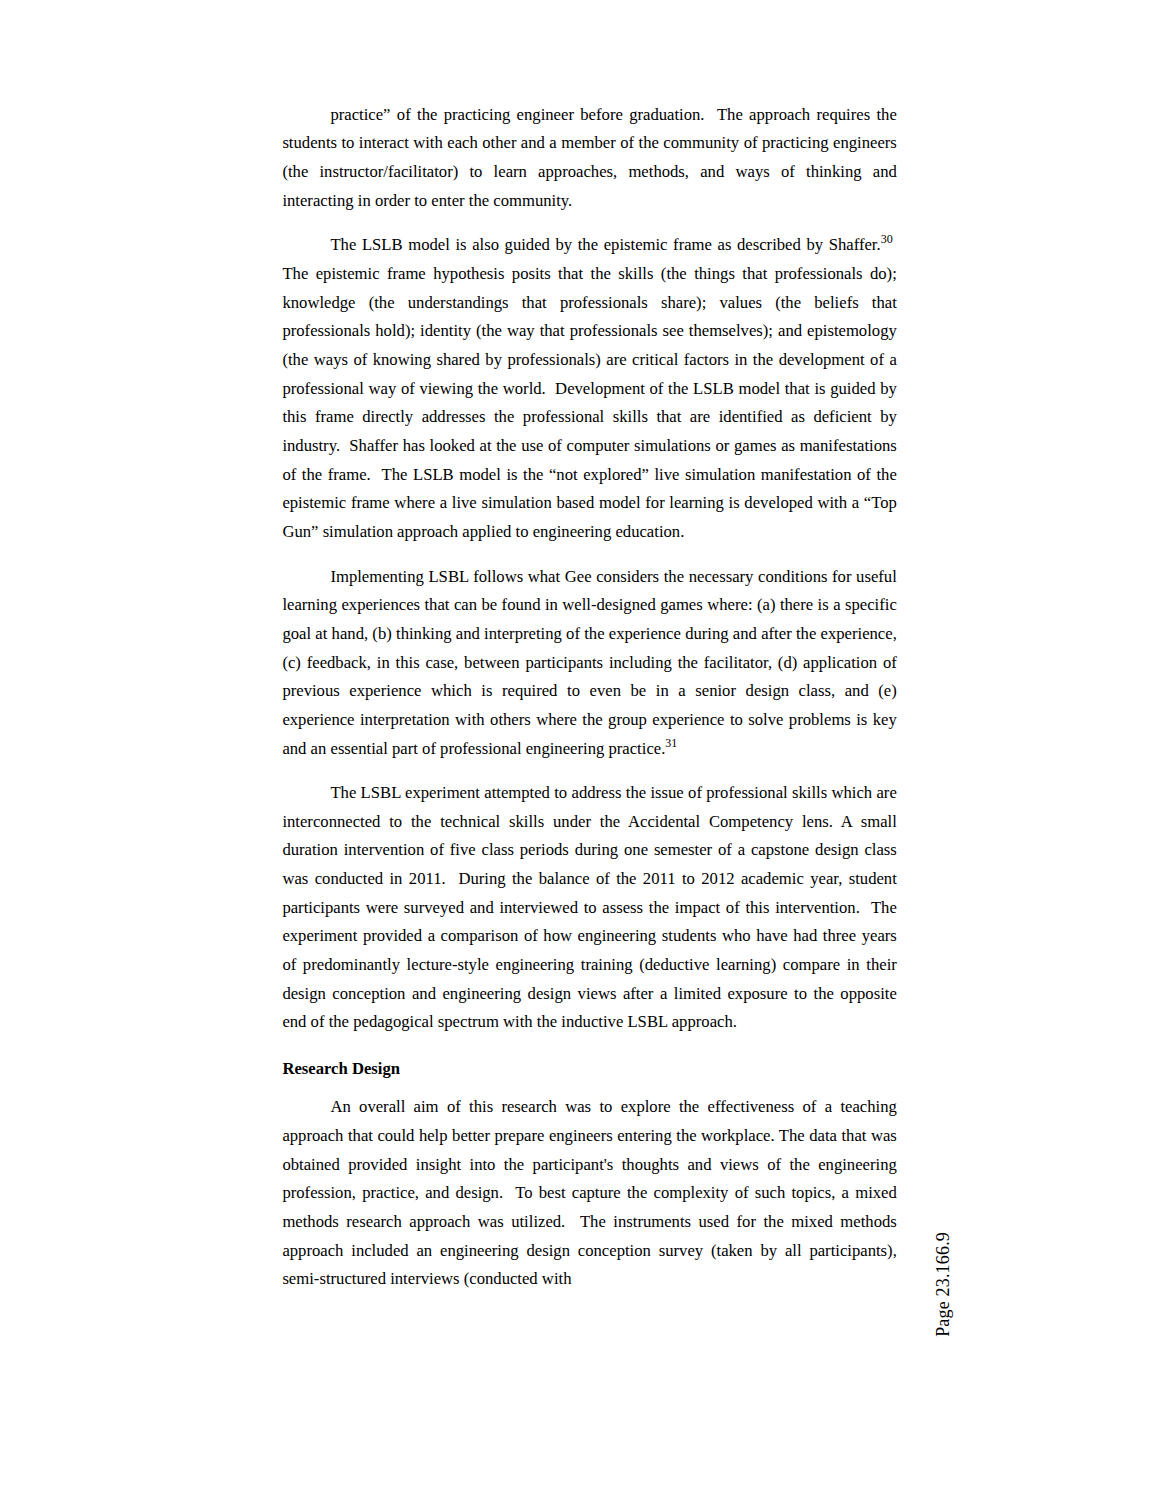practice” of the practicing engineer before graduation. The approach requires the students to interact with each other and a member of the community of practicing engineers (the instructor/facilitator) to learn approaches, methods, and ways of thinking and interacting in order to enter the community.
The LSLB model is also guided by the epistemic frame as described by Shaffer.30 The epistemic frame hypothesis posits that the skills (the things that professionals do); knowledge (the understandings that professionals share); values (the beliefs that professionals hold); identity (the way that professionals see themselves); and epistemology (the ways of knowing shared by professionals) are critical factors in the development of a professional way of viewing the world. Development of the LSLB model that is guided by this frame directly addresses the professional skills that are identified as deficient by industry. Shaffer has looked at the use of computer simulations or games as manifestations of the frame. The LSLB model is the “not explored” live simulation manifestation of the epistemic frame where a live simulation based model for learning is developed with a “Top Gun” simulation approach applied to engineering education.
Implementing LSBL follows what Gee considers the necessary conditions for useful learning experiences that can be found in well-designed games where: (a) there is a specific goal at hand, (b) thinking and interpreting of the experience during and after the experience, (c) feedback, in this case, between participants including the facilitator, (d) application of previous experience which is required to even be in a senior design class, and (e) experience interpretation with others where the group experience to solve problems is key and an essential part of professional engineering practice.31
The LSBL experiment attempted to address the issue of professional skills which are interconnected to the technical skills under the Accidental Competency lens. A small duration intervention of five class periods during one semester of a capstone design class was conducted in 2011. During the balance of the 2011 to 2012 academic year, student participants were surveyed and interviewed to assess the impact of this intervention. The experiment provided a comparison of how engineering students who have had three years of predominantly lecture-style engineering training (deductive learning) compare in their design conception and engineering design views after a limited exposure to the opposite end of the pedagogical spectrum with the inductive LSBL approach.
Research Design
An overall aim of this research was to explore the effectiveness of a teaching approach that could help better prepare engineers entering the workplace. The data that was obtained provided insight into the participant's thoughts and views of the engineering profession, practice, and design. To best capture the complexity of such topics, a mixed methods research approach was utilized. The instruments used for the mixed methods approach included an engineering design conception survey (taken by all participants), semi-structured interviews (conducted with
Page 23.166.9